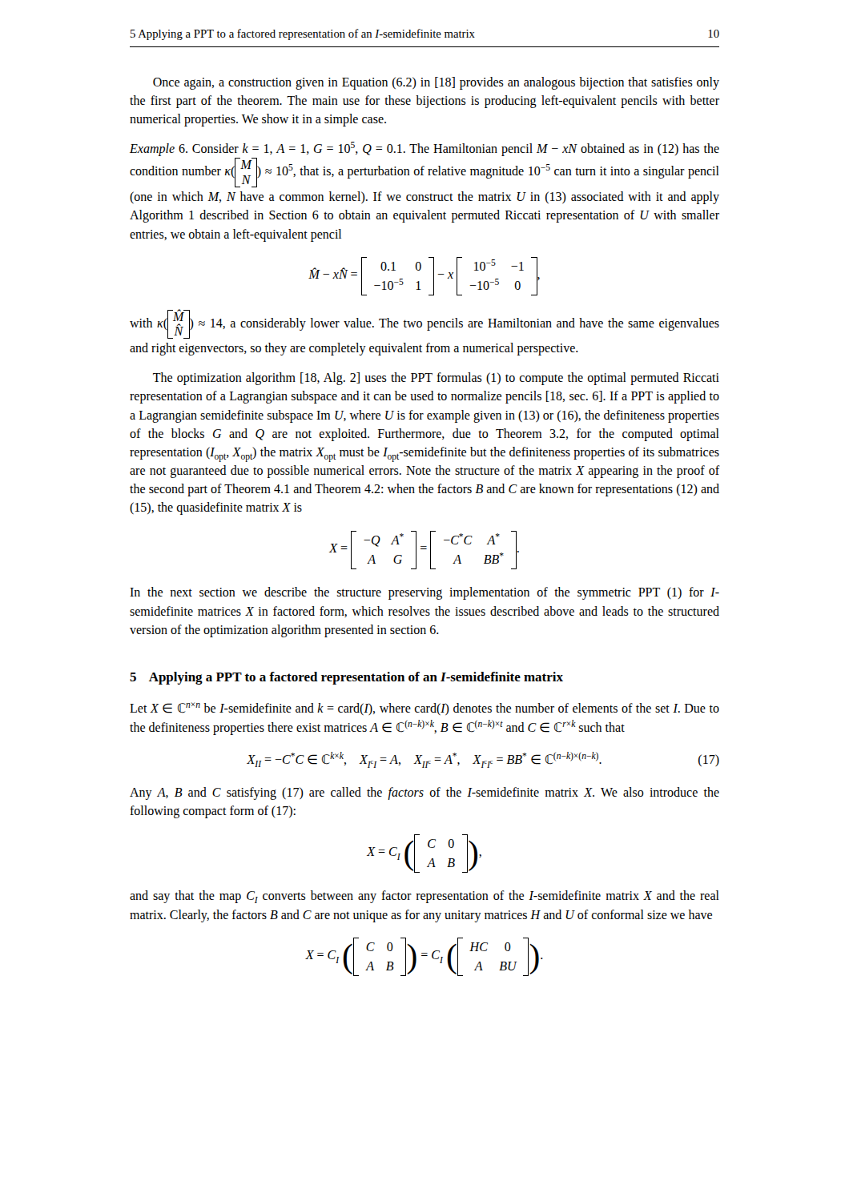5 Applying a PPT to a factored representation of an I-semidefinite matrix 10
Once again, a construction given in Equation (6.2) in [18] provides an analogous bijection that satisfies only the first part of the theorem. The main use for these bijections is producing left-equivalent pencils with better numerical properties. We show it in a simple case.
Example 6. Consider k = 1, A = 1, G = 105, Q = 0.1. The Hamiltonian pencil M − xN obtained as in (12) has the condition number κ( MN) ≈ 105, that is, a perturbation of relative magnitude 10−5 can turn it into a singular pencil (one in which M, N have a common kernel). If we construct the matrix U in (13) associated with it and apply Algorithm 1 described in Section 6 to obtain an equivalent permuted Riccati representation of U with smaller entries, we obtain a left-equivalent pencil
M̂ − xN̂ =
| 0.1 | 0 |
| −10 −5 | 1 |
− x
| 10 −5 | −1 |
| −10 −5 | 0 |
,
with κ( M̂N̂) ≈ 14, a considerably lower value. The two pencils are Hamiltonian and have the same eigenvalues and right eigenvectors, so they are completely equivalent from a numerical perspective.
The optimization algorithm [18, Alg. 2] uses the PPT formulas (1) to compute the optimal permuted Riccati representation of a Lagrangian subspace and it can be used to normalize pencils [18, sec. 6]. If a PPT is applied to a Lagrangian semidefinite subspace Im U, where U is for example given in (13) or (16), the definiteness properties of the blocks G and Q are not exploited. Furthermore, due to Theorem 3.2, for the computed optimal representation (Iopt, Xopt) the matrix Xopt must be Iopt-semidefinite but the definiteness properties of its submatrices are not guaranteed due to possible numerical errors. Note the structure of the matrix X appearing in the proof of the second part of Theorem 4.1 and Theorem 4.2: when the factors B and C are known for representations (12) and (15), the quasidefinite matrix X is
X =
| − Q | A * |
| A | G |
=
| − C * C | A * |
| A | BB * |
.
In the next section we describe the structure preserving implementation of the symmetric PPT (1) for I-semidefinite matrices X in factored form, which resolves the issues described above and leads to the structured version of the optimization algorithm presented in section 6.
5 Applying a PPT to a factored representation of an I-semidefinite matrix
Let X ∈ ℂn×n be I-semidefinite and k = card(I), where card(I) denotes the number of elements of the set I. Due to the definiteness properties there exist matrices A ∈ ℂ(n−k)×k, B ∈ ℂ(n−k)×t and C ∈ ℂr×k such that
XII = −C*C ∈ ℂk×k, XIcI = A, XIIc = A*, XIcIc = BB* ∈ ℂ(n−k)×(n−k). (17)
Any A, B and C satisfying (17) are called the factors of the I-semidefinite matrix X. We also introduce the following compact form of (17):
X = CI (
| C | 0 |
| A | B |
),
and say that the map CI converts between any factor representation of the I-semidefinite matrix X and the real matrix. Clearly, the factors B and C are not unique as for any unitary matrices H and U of conformal size we have
X = CI (
| C | 0 |
| A | B |
) = CI (
| HC | 0 |
| A | BU |
).